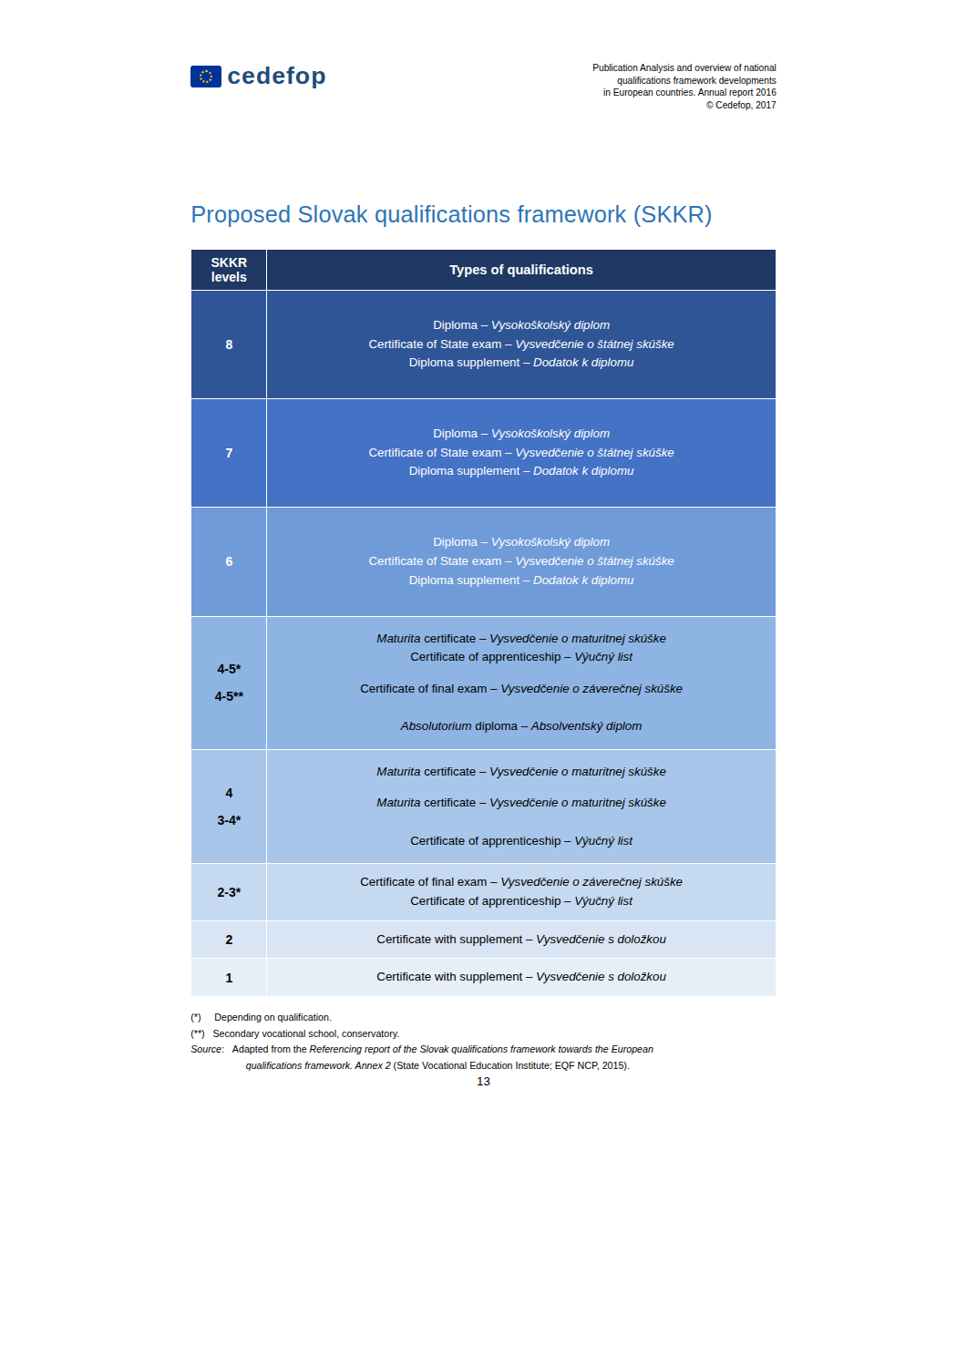cedefop
Publication Analysis and overview of national
qualifications framework developments
in European countries. Annual report 2016
© Cedefop, 2017
Proposed Slovak qualifications framework (SKKR)
| SKKR levels | Types of qualifications |
| --- | --- |
| 8 | Diploma – Vysokoškolský diplom Certificate of State exam – Vysvedčenie o štátnej skúške Diploma supplement – Dodatok k diplomu |
| 7 | Diploma – Vysokoškolský diplom Certificate of State exam – Vysvedčenie o štátnej skúške Diploma supplement – Dodatok k diplomu |
| 6 | Diploma – Vysokoškolský diplom Certificate of State exam – Vysvedčenie o štátnej skúške Diploma supplement – Dodatok k diplomu |
| 4-5* 4-5** | Maturita certificate – Vysvedčenie o maturitnej skúške Certificate of apprenticeship – Výučný list Certificate of final exam – Vysvedčenie o záverečnej skúške Absolutorium diploma – Absolventský diplom |
| 4 3-4* | Maturita certificate – Vysvedčenie o maturitnej skúške Maturita certificate – Vysvedčenie o maturitnej skúške Certificate of apprenticeship – Výučný list |
| 2-3* | Certificate of final exam – Vysvedčenie o záverečnej skúške Certificate of apprenticeship – Výučný list |
| 2 | Certificate with supplement – Vysvedčenie s doložkou |
| 1 | Certificate with supplement – Vysvedčenie s doložkou |
(*) Depending on qualification.
(**) Secondary vocational school, conservatory.
Source: Adapted from the Referencing report of the Slovak qualifications framework towards the European
qualifications framework. Annex 2 (State Vocational Education Institute; EQF NCP, 2015).
13